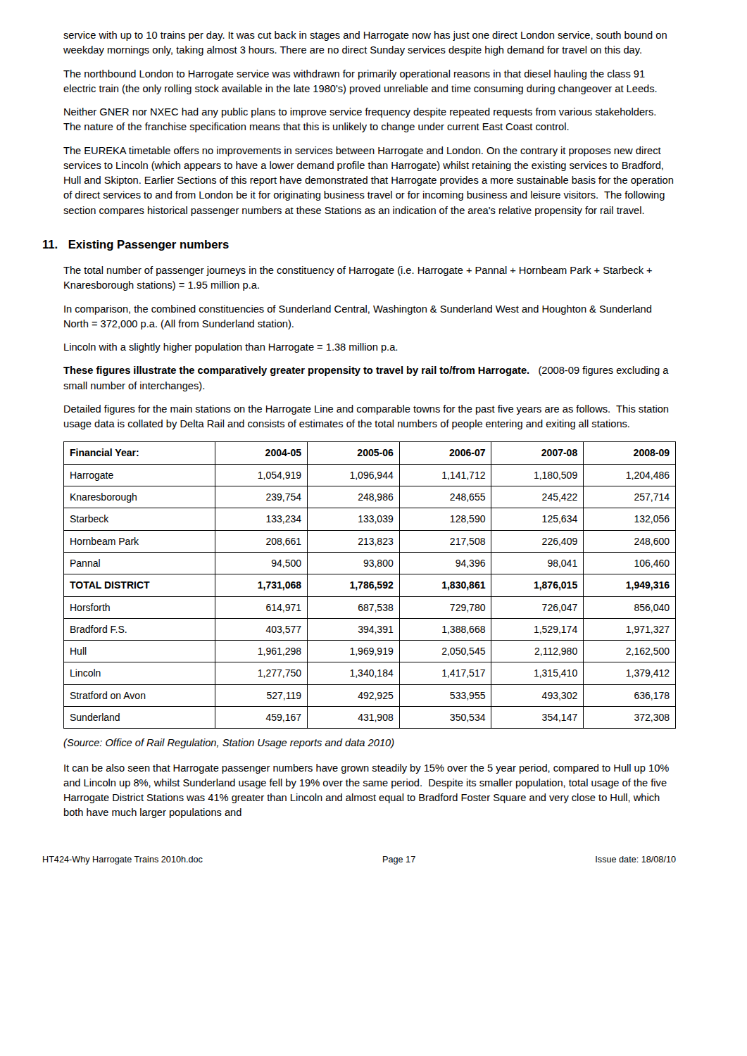service with up to 10 trains per day. It was cut back in stages and Harrogate now has just one direct London service, south bound on weekday mornings only, taking almost 3 hours. There are no direct Sunday services despite high demand for travel on this day.
The northbound London to Harrogate service was withdrawn for primarily operational reasons in that diesel hauling the class 91 electric train (the only rolling stock available in the late 1980's) proved unreliable and time consuming during changeover at Leeds.
Neither GNER nor NXEC had any public plans to improve service frequency despite repeated requests from various stakeholders. The nature of the franchise specification means that this is unlikely to change under current East Coast control.
The EUREKA timetable offers no improvements in services between Harrogate and London. On the contrary it proposes new direct services to Lincoln (which appears to have a lower demand profile than Harrogate) whilst retaining the existing services to Bradford, Hull and Skipton. Earlier Sections of this report have demonstrated that Harrogate provides a more sustainable basis for the operation of direct services to and from London be it for originating business travel or for incoming business and leisure visitors. The following section compares historical passenger numbers at these Stations as an indication of the area's relative propensity for rail travel.
11. Existing Passenger numbers
The total number of passenger journeys in the constituency of Harrogate (i.e. Harrogate + Pannal + Hornbeam Park + Starbeck + Knaresborough stations) = 1.95 million p.a.
In comparison, the combined constituencies of Sunderland Central, Washington & Sunderland West and Houghton & Sunderland North = 372,000 p.a. (All from Sunderland station).
Lincoln with a slightly higher population than Harrogate = 1.38 million p.a.
These figures illustrate the comparatively greater propensity to travel by rail to/from Harrogate. (2008-09 figures excluding a small number of interchanges).
Detailed figures for the main stations on the Harrogate Line and comparable towns for the past five years are as follows. This station usage data is collated by Delta Rail and consists of estimates of the total numbers of people entering and exiting all stations.
| Financial Year: | 2004-05 | 2005-06 | 2006-07 | 2007-08 | 2008-09 |
| --- | --- | --- | --- | --- | --- |
| Harrogate | 1,054,919 | 1,096,944 | 1,141,712 | 1,180,509 | 1,204,486 |
| Knaresborough | 239,754 | 248,986 | 248,655 | 245,422 | 257,714 |
| Starbeck | 133,234 | 133,039 | 128,590 | 125,634 | 132,056 |
| Hornbeam Park | 208,661 | 213,823 | 217,508 | 226,409 | 248,600 |
| Pannal | 94,500 | 93,800 | 94,396 | 98,041 | 106,460 |
| TOTAL DISTRICT | 1,731,068 | 1,786,592 | 1,830,861 | 1,876,015 | 1,949,316 |
| Horsforth | 614,971 | 687,538 | 729,780 | 726,047 | 856,040 |
| Bradford F.S. | 403,577 | 394,391 | 1,388,668 | 1,529,174 | 1,971,327 |
| Hull | 1,961,298 | 1,969,919 | 2,050,545 | 2,112,980 | 2,162,500 |
| Lincoln | 1,277,750 | 1,340,184 | 1,417,517 | 1,315,410 | 1,379,412 |
| Stratford on Avon | 527,119 | 492,925 | 533,955 | 493,302 | 636,178 |
| Sunderland | 459,167 | 431,908 | 350,534 | 354,147 | 372,308 |
(Source: Office of Rail Regulation, Station Usage reports and data 2010)
It can be also seen that Harrogate passenger numbers have grown steadily by 15% over the 5 year period, compared to Hull up 10% and Lincoln up 8%, whilst Sunderland usage fell by 19% over the same period. Despite its smaller population, total usage of the five Harrogate District Stations was 41% greater than Lincoln and almost equal to Bradford Foster Square and very close to Hull, which both have much larger populations and
HT424-Why Harrogate Trains 2010h.doc Page 17 Issue date: 18/08/10